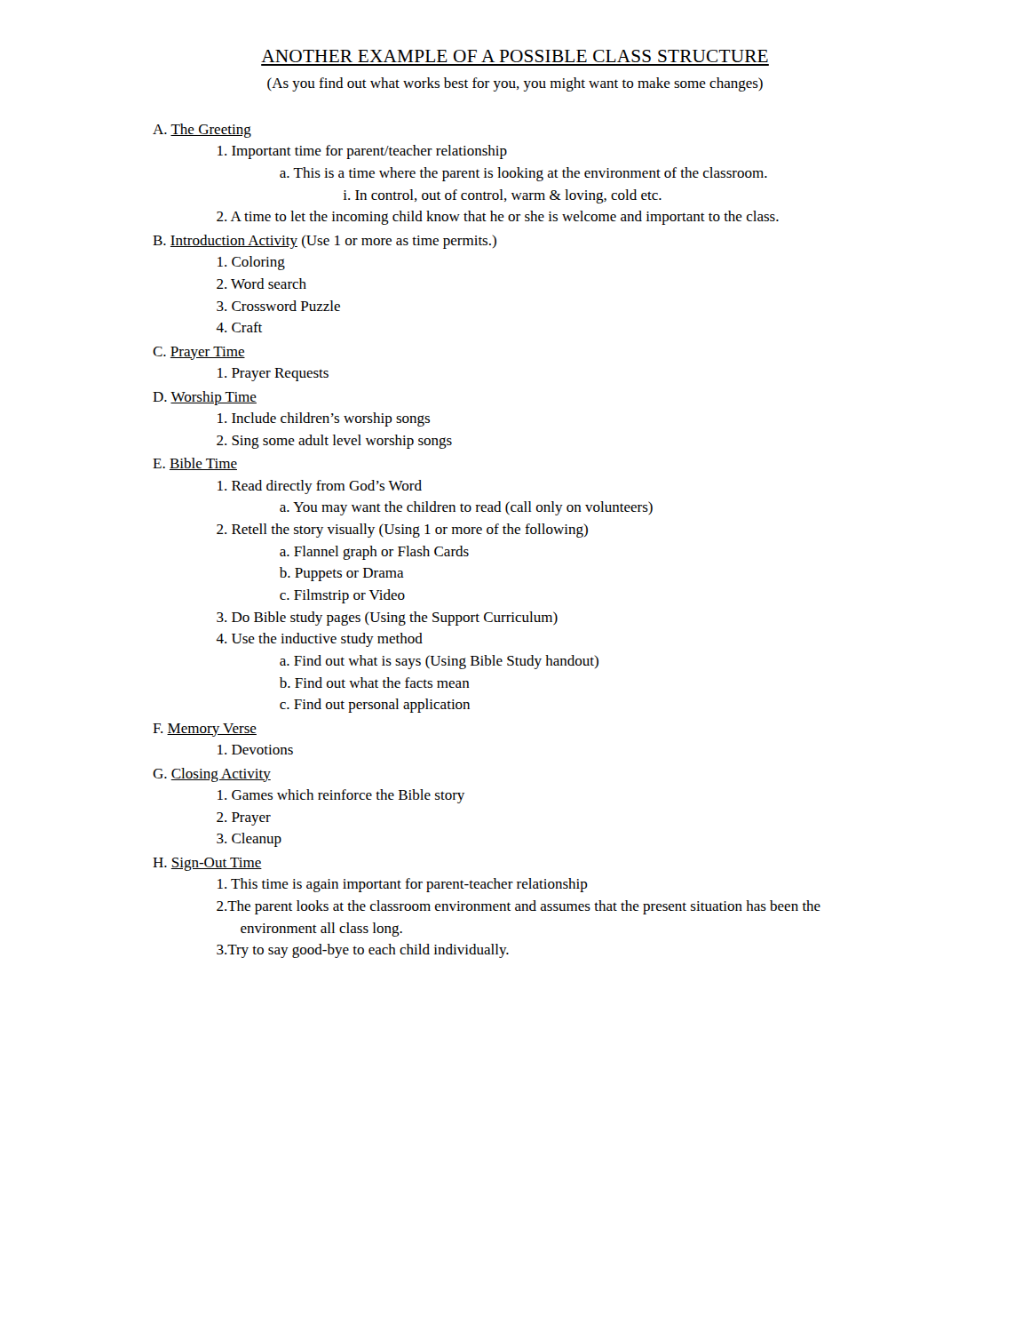ANOTHER EXAMPLE OF A POSSIBLE CLASS STRUCTURE
(As you find out what works best for you, you might want to make some changes)
A. The Greeting
1. Important time for parent/teacher relationship
a. This is a time where the parent is looking at the environment of the classroom.
i. In control, out of control, warm & loving, cold etc.
2. A time to let the incoming child know that he or she is welcome and important to the class.
B. Introduction Activity (Use 1 or more as time permits.)
1. Coloring
2. Word search
3. Crossword Puzzle
4. Craft
C. Prayer Time
1. Prayer Requests
D. Worship Time
1. Include children’s worship songs
2. Sing some adult level worship songs
E. Bible Time
1. Read directly from God’s Word
a. You may want the children to read (call only on volunteers)
2. Retell the story visually (Using 1 or more of the following)
a. Flannel graph or Flash Cards
b. Puppets or Drama
c. Filmstrip or Video
3. Do Bible study pages (Using the Support Curriculum)
4. Use the inductive study method
a. Find out what is says (Using Bible Study handout)
b. Find out what the facts mean
c. Find out personal application
F. Memory Verse
1. Devotions
G. Closing Activity
1. Games which reinforce the Bible story
2. Prayer
3. Cleanup
H. Sign-Out Time
1. This time is again important for parent-teacher relationship
2. The parent looks at the classroom environment and assumes that the present situation has been the environment all class long.
3. Try to say good-bye to each child individually.